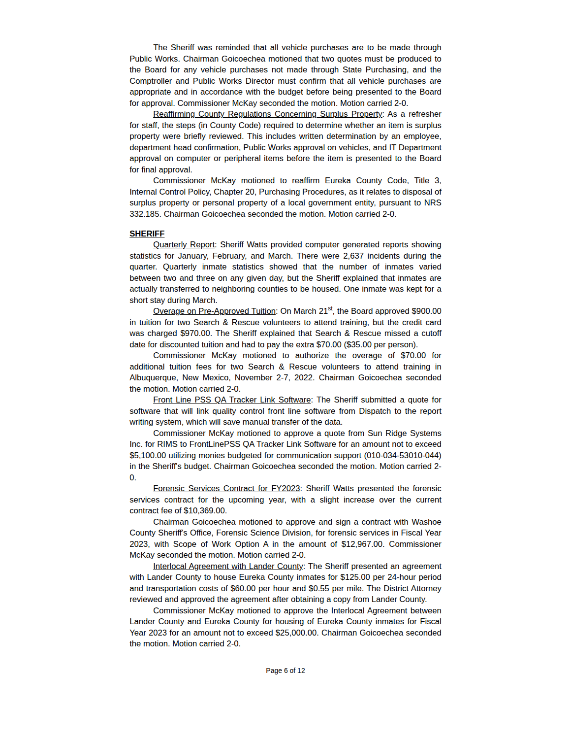The Sheriff was reminded that all vehicle purchases are to be made through Public Works. Chairman Goicoechea motioned that two quotes must be produced to the Board for any vehicle purchases not made through State Purchasing, and the Comptroller and Public Works Director must confirm that all vehicle purchases are appropriate and in accordance with the budget before being presented to the Board for approval. Commissioner McKay seconded the motion. Motion carried 2-0.
Reaffirming County Regulations Concerning Surplus Property: As a refresher for staff, the steps (in County Code) required to determine whether an item is surplus property were briefly reviewed. This includes written determination by an employee, department head confirmation, Public Works approval on vehicles, and IT Department approval on computer or peripheral items before the item is presented to the Board for final approval.
Commissioner McKay motioned to reaffirm Eureka County Code, Title 3, Internal Control Policy, Chapter 20, Purchasing Procedures, as it relates to disposal of surplus property or personal property of a local government entity, pursuant to NRS 332.185. Chairman Goicoechea seconded the motion. Motion carried 2-0.
SHERIFF
Quarterly Report: Sheriff Watts provided computer generated reports showing statistics for January, February, and March. There were 2,637 incidents during the quarter. Quarterly inmate statistics showed that the number of inmates varied between two and three on any given day, but the Sheriff explained that inmates are actually transferred to neighboring counties to be housed. One inmate was kept for a short stay during March.
Overage on Pre-Approved Tuition: On March 21st, the Board approved $900.00 in tuition for two Search & Rescue volunteers to attend training, but the credit card was charged $970.00. The Sheriff explained that Search & Rescue missed a cutoff date for discounted tuition and had to pay the extra $70.00 ($35.00 per person).
Commissioner McKay motioned to authorize the overage of $70.00 for additional tuition fees for two Search & Rescue volunteers to attend training in Albuquerque, New Mexico, November 2-7, 2022. Chairman Goicoechea seconded the motion. Motion carried 2-0.
Front Line PSS QA Tracker Link Software: The Sheriff submitted a quote for software that will link quality control front line software from Dispatch to the report writing system, which will save manual transfer of the data.
Commissioner McKay motioned to approve a quote from Sun Ridge Systems Inc. for RIMS to FrontLinePSS QA Tracker Link Software for an amount not to exceed $5,100.00 utilizing monies budgeted for communication support (010-034-53010-044) in the Sheriff's budget. Chairman Goicoechea seconded the motion. Motion carried 2-0.
Forensic Services Contract for FY2023: Sheriff Watts presented the forensic services contract for the upcoming year, with a slight increase over the current contract fee of $10,369.00.
Chairman Goicoechea motioned to approve and sign a contract with Washoe County Sheriff's Office, Forensic Science Division, for forensic services in Fiscal Year 2023, with Scope of Work Option A in the amount of $12,967.00. Commissioner McKay seconded the motion. Motion carried 2-0.
Interlocal Agreement with Lander County: The Sheriff presented an agreement with Lander County to house Eureka County inmates for $125.00 per 24-hour period and transportation costs of $60.00 per hour and $0.55 per mile. The District Attorney reviewed and approved the agreement after obtaining a copy from Lander County.
Commissioner McKay motioned to approve the Interlocal Agreement between Lander County and Eureka County for housing of Eureka County inmates for Fiscal Year 2023 for an amount not to exceed $25,000.00. Chairman Goicoechea seconded the motion. Motion carried 2-0.
Page 6 of 12